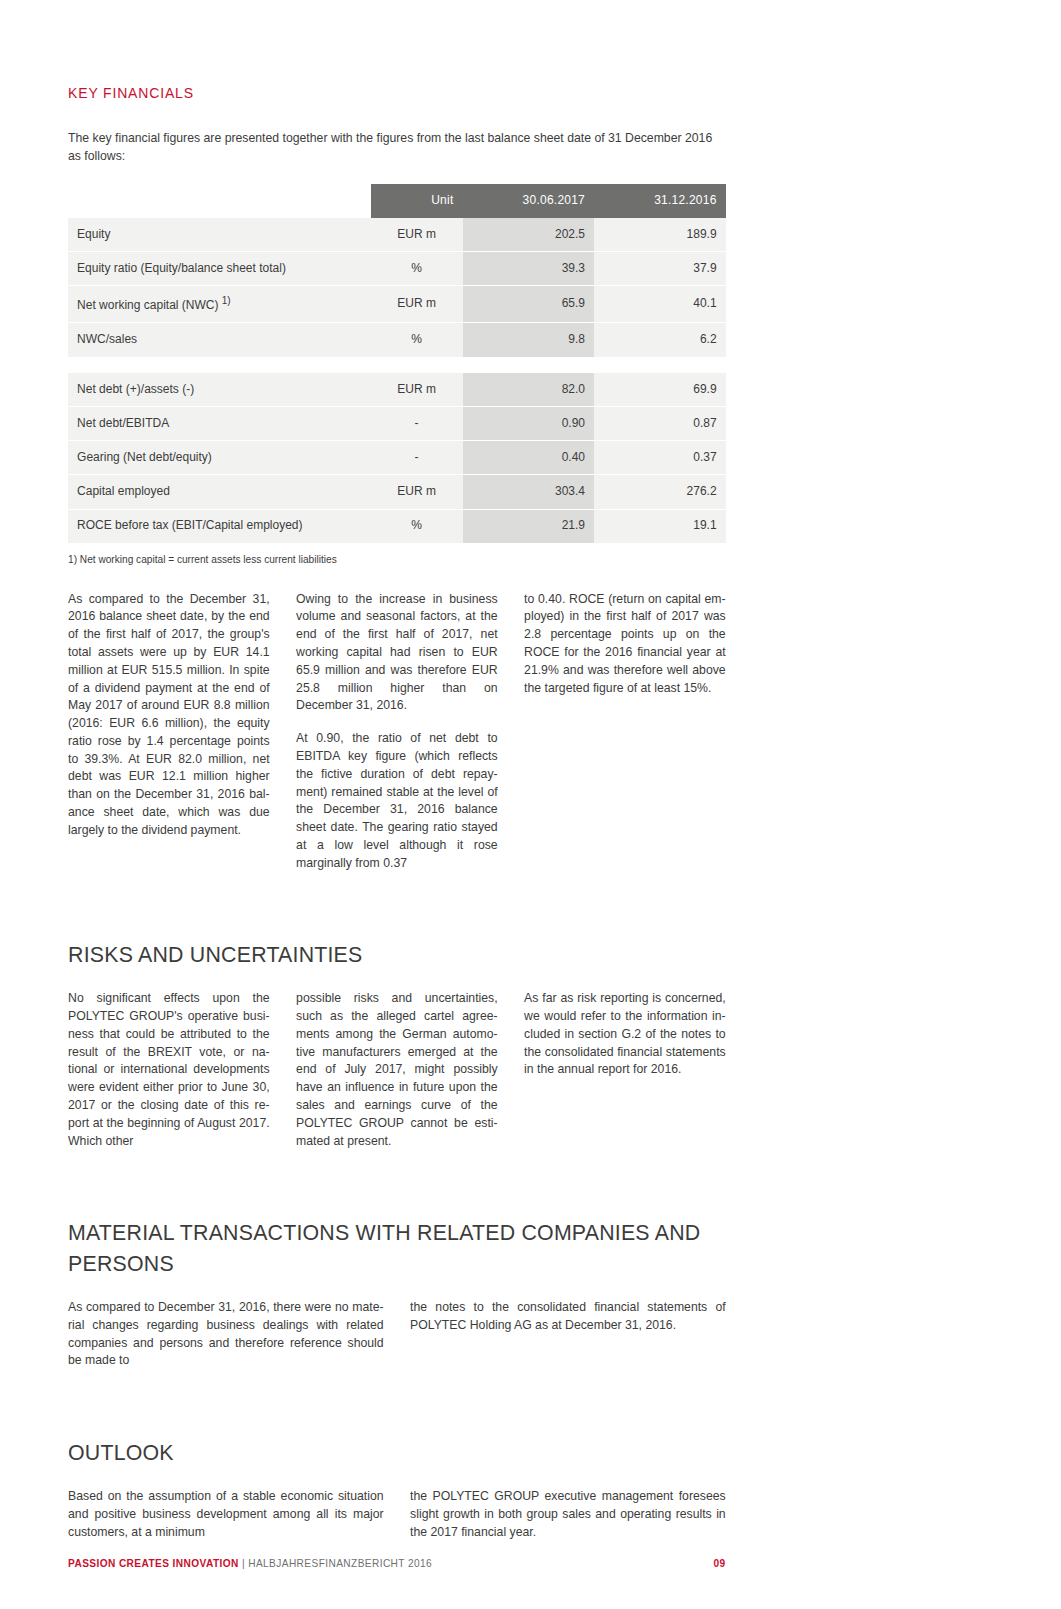Key Financials
The key financial figures are presented together with the figures from the last balance sheet date of 31 December 2016 as follows:
| | Unit | 30.06.2017 | 31.12.2016 |
| --- | --- | --- | --- |
| Equity | EUR m | 202.5 | 189.9 |
| Equity ratio (Equity/balance sheet total) | % | 39.3 | 37.9 |
| Net working capital (NWC) 1) | EUR m | 65.9 | 40.1 |
| NWC/sales | % | 9.8 | 6.2 |
| Net debt (+)/assets (-) | EUR m | 82.0 | 69.9 |
| Net debt/EBITDA | - | 0.90 | 0.87 |
| Gearing (Net debt/equity) | - | 0.40 | 0.37 |
| Capital employed | EUR m | 303.4 | 276.2 |
| ROCE before tax (EBIT/Capital employed) | % | 21.9 | 19.1 |
1) Net working capital = current assets less current liabilities
As compared to the December 31, 2016 balance sheet date, by the end of the first half of 2017, the group's total assets were up by EUR 14.1 million at EUR 515.5 million. In spite of a dividend payment at the end of May 2017 of around EUR 8.8 million (2016: EUR 6.6 million), the equity ratio rose by 1.4 percentage points to 39.3%. At EUR 82.0 million, net debt was EUR 12.1 million higher than on the December 31, 2016 balance sheet date, which was due largely to the dividend payment.
Owing to the increase in business volume and seasonal factors, at the end of the first half of 2017, net working capital had risen to EUR 65.9 million and was therefore EUR 25.8 million higher than on December 31, 2016.
At 0.90, the ratio of net debt to EBITDA key figure (which reflects the fictive duration of debt repayment) remained stable at the level of the December 31, 2016 balance sheet date. The gearing ratio stayed at a low level although it rose marginally from 0.37
to 0.40. ROCE (return on capital employed) in the first half of 2017 was 2.8 percentage points up on the ROCE for the 2016 financial year at 21.9% and was therefore well above the targeted figure of at least 15%.
RISKS AND UNCERTAINTIES
No significant effects upon the POLYTEC GROUP's operative business that could be attributed to the result of the BREXIT vote, or national or international developments were evident either prior to June 30, 2017 or the closing date of this report at the beginning of August 2017. Which other
possible risks and uncertainties, such as the alleged cartel agreements among the German automotive manufacturers emerged at the end of July 2017, might possibly have an influence in future upon the sales and earnings curve of the POLYTEC GROUP cannot be estimated at present.
As far as risk reporting is concerned, we would refer to the information included in section G.2 of the notes to the consolidated financial statements in the annual report for 2016.
MATERIAL TRANSACTIONS WITH RELATED COMPANIES AND PERSONS
As compared to December 31, 2016, there were no material changes regarding business dealings with related companies and persons and therefore reference should be made to
the notes to the consolidated financial statements of POLYTEC Holding AG as at December 31, 2016.
OUTLOOK
Based on the assumption of a stable economic situation and positive business development among all its major customers, at a minimum
the POLYTEC GROUP executive management foresees slight growth in both group sales and operating results in the 2017 financial year.
PASSION CREATES INNOVATION | HALBJAHRESFINANZBERICHT 2016
09